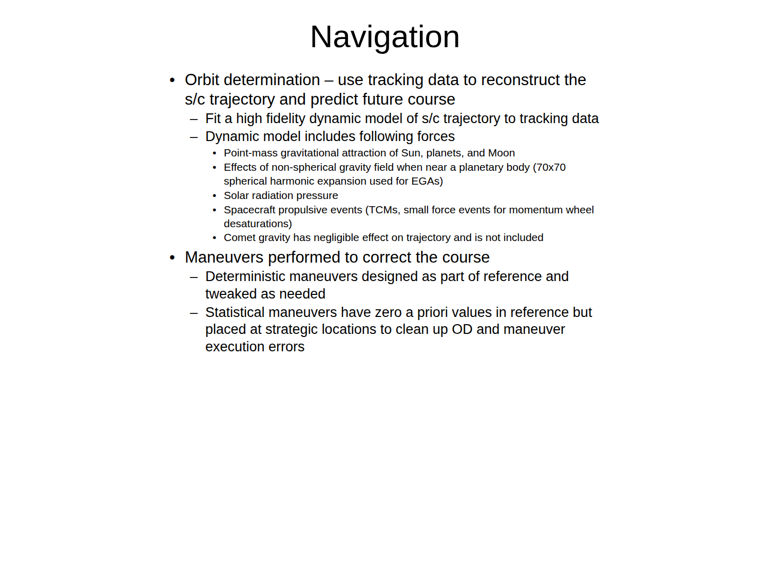Navigation
Orbit determination – use tracking data to reconstruct the s/c trajectory and predict future course
Fit a high fidelity dynamic model of s/c trajectory to tracking data
Dynamic model includes following forces
Point-mass gravitational attraction of Sun, planets, and Moon
Effects of non-spherical gravity field when near a planetary body (70x70 spherical harmonic expansion used for EGAs)
Solar radiation pressure
Spacecraft propulsive events (TCMs, small force events for momentum wheel desaturations)
Comet gravity has negligible effect on trajectory and is not included
Maneuvers performed to correct the course
Deterministic maneuvers designed as part of reference and tweaked as needed
Statistical maneuvers have zero a priori values in reference but placed at strategic locations to clean up OD and maneuver execution errors